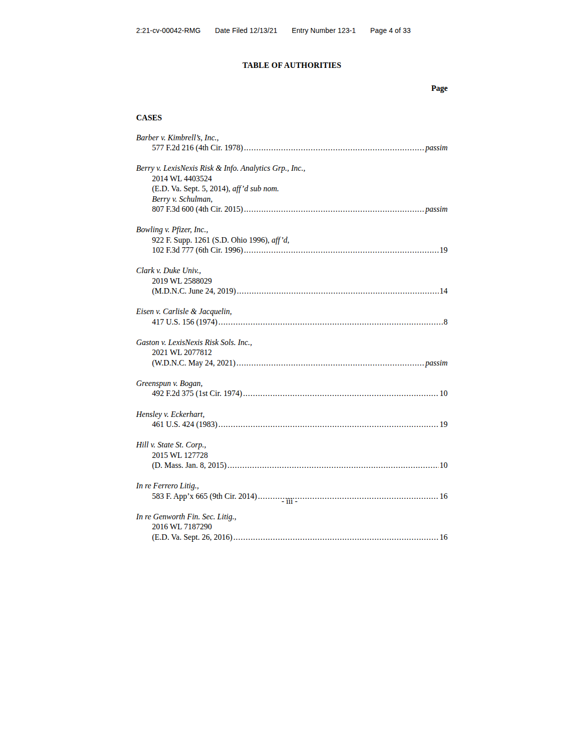2:21-cv-00042-RMG Date Filed 12/13/21 Entry Number 123-1 Page 4 of 33
TABLE OF AUTHORITIES
Page
CASES
Barber v. Kimbrell’s, Inc.,
577 F.2d 216 (4th Cir. 1978) .......................................................................................... passim
Berry v. LexisNexis Risk & Info. Analytics Grp., Inc.,
2014 WL 4403524
(E.D. Va. Sept. 5, 2014), aff’d sub nom.
Berry v. Schulman,
807 F.3d 600 (4th Cir. 2015) .......................................................................................... passim
Bowling v. Pfizer, Inc.,
922 F. Supp. 1261 (S.D. Ohio 1996), aff’d,
102 F.3d 777 (6th Cir. 1996) ................................................................................................. 19
Clark v. Duke Univ.,
2019 WL 2588029
(M.D.N.C. June 24, 2019) ..................................................................................................... 14
Eisen v. Carlisle & Jacquelin,
417 U.S. 156 (1974) ............................................................................................................... 8
Gaston v. LexisNexis Risk Sols. Inc.,
2021 WL 2077812
(W.D.N.C. May 24, 2021) .............................................................................................. passim
Greenspun v. Bogan,
492 F.2d 375 (1st Cir. 1974) .................................................................................................. 10
Hensley v. Eckerhart,
461 U.S. 424 (1983) ............................................................................................................. 19
Hill v. State St. Corp.,
2015 WL 127728
(D. Mass. Jan. 8, 2015) ......................................................................................................... 10
In re Ferrero Litig.,
583 F. App’x 665 (9th Cir. 2014) .......................................................................................... 16
In re Genworth Fin. Sec. Litig.,
2016 WL 7187290
(E.D. Va. Sept. 26, 2016) ..................................................................................................... 16
- iii -